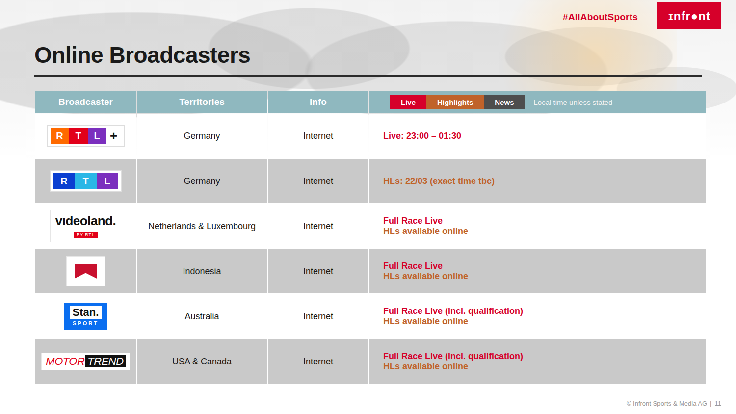#AllAboutSports
ɪnfr●nt
Online Broadcasters
| Broadcaster | Territories | Info | Live Highlights News Local time unless stated |
| --- | --- | --- | --- |
| R T L + | Germany | Internet | Live: 23:00 – 01:30 |
| R T L | Germany | Internet | HLs: 22/03 (exact time tbc) |
| vıdeoland. BY RTL | Netherlands & Luxembourg | Internet | Full Race Live HLs available online |
| | Indonesia | Internet | Full Race Live HLs available online |
| Stan. SPORT | Australia | Internet | Full Race Live (incl. qualification) HLs available online |
| MOTOR TREND | USA & Canada | Internet | Full Race Live (incl. qualification) HLs available online |
© Infront Sports & Media AG|11